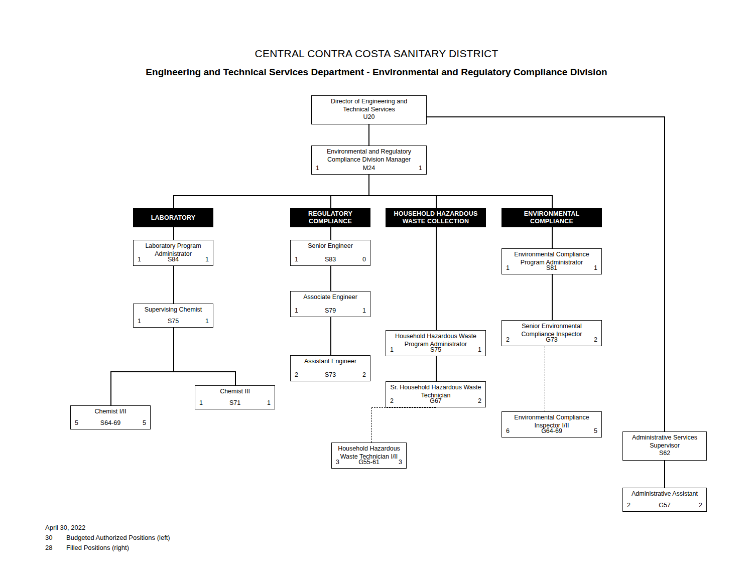CENTRAL CONTRA COSTA SANITARY DISTRICT
Engineering and Technical Services Department - Environmental and Regulatory Compliance Division
Director of Engineering and
Technical Services
U20
Environmental and Regulatory
Compliance Division Manager
1 M241
LABORATORY
REGULATORY
COMPLIANCE
HOUSEHOLD HAZARDOUS
WASTE COLLECTION
ENVIRONMENTAL COMPLIANCE
Laboratory Program
Administrator
1 S841
Supervising Chemist
1 S751
Chemist III
1 S711
Chemist I/II
5 S64-695
Senior Engineer
1 S830
Associate Engineer
1 S791
Assistant Engineer
2 S732
Household Hazardous Waste
Program Administrator
1 S751
Sr. Household Hazardous Waste
Technician
2 G672
Household Hazardous
Waste Technician I/II
3 G55-613
Environmental Compliance
Program Administrator
1 S811
Senior Environmental
Compliance Inspector
2 G732
Environmental Compliance
Inspector I/II
6 G64-695
Administrative Services
Supervisor
S62
Administrative Assistant
2 G572
April 30, 2022
30 Budgeted Authorized Positions (left)
28 Filled Positions (right)